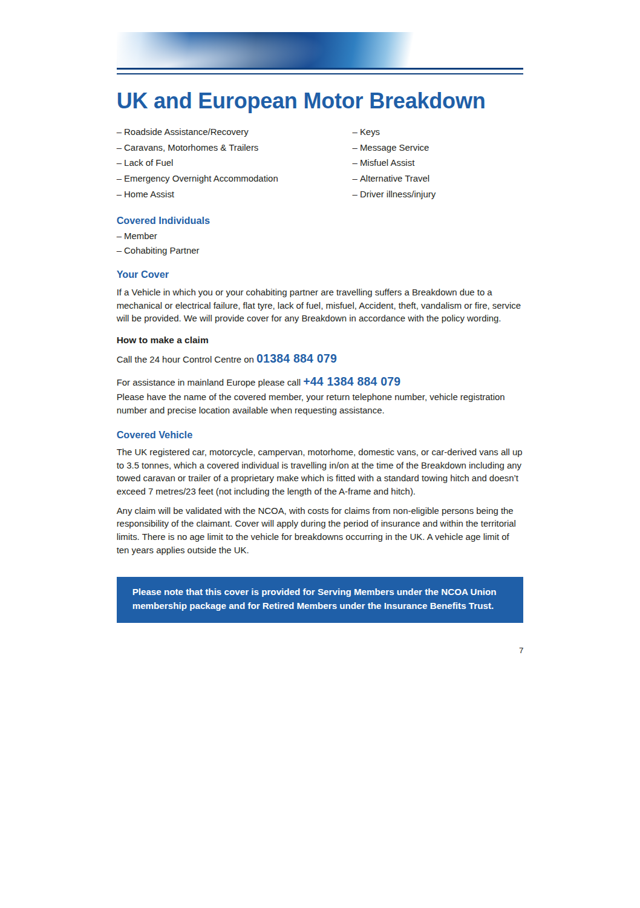UK and European Motor Breakdown
Roadside Assistance/Recovery
Caravans, Motorhomes & Trailers
Lack of Fuel
Emergency Overnight Accommodation
Home Assist
Keys
Message Service
Misfuel Assist
Alternative Travel
Driver illness/injury
Covered Individuals
Member
Cohabiting Partner
Your Cover
If a Vehicle in which you or your cohabiting partner are travelling suffers a Breakdown due to a mechanical or electrical failure, flat tyre, lack of fuel, misfuel, Accident, theft, vandalism or fire, service will be provided. We will provide cover for any Breakdown in accordance with the policy wording.
How to make a claim
Call the 24 hour Control Centre on 01384 884 079
For assistance in mainland Europe please call +44 1384 884 079
Please have the name of the covered member, your return telephone number, vehicle registration number and precise location available when requesting assistance.
Covered Vehicle
The UK registered car, motorcycle, campervan, motorhome, domestic vans, or car-derived vans all up to 3.5 tonnes, which a covered individual is travelling in/on at the time of the Breakdown including any towed caravan or trailer of a proprietary make which is fitted with a standard towing hitch and doesn’t exceed 7 metres/23 feet (not including the length of the A-frame and hitch).
Any claim will be validated with the NCOA, with costs for claims from non-eligible persons being the responsibility of the claimant. Cover will apply during the period of insurance and within the territorial limits. There is no age limit to the vehicle for breakdowns occurring in the UK. A vehicle age limit of ten years applies outside the UK.
Please note that this cover is provided for Serving Members under the NCOA Union membership package and for Retired Members under the Insurance Benefits Trust.
7